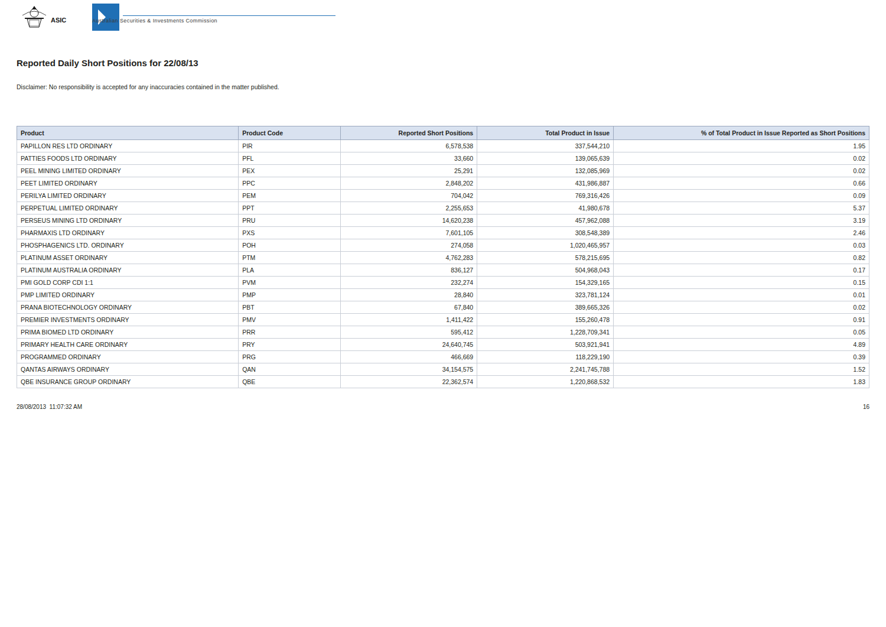ASIC
Australian Securities & Investments Commission
Reported Daily Short Positions for 22/08/13
Disclaimer: No responsibility is accepted for any inaccuracies contained in the matter published.
| Product | Product Code | Reported Short Positions | Total Product in Issue | % of Total Product in Issue Reported as Short Positions |
| --- | --- | --- | --- | --- |
| PAPILLON RES LTD ORDINARY | PIR | 6,578,538 | 337,544,210 | 1.95 |
| PATTIES FOODS LTD ORDINARY | PFL | 33,660 | 139,065,639 | 0.02 |
| PEEL MINING LIMITED ORDINARY | PEX | 25,291 | 132,085,969 | 0.02 |
| PEET LIMITED ORDINARY | PPC | 2,848,202 | 431,986,887 | 0.66 |
| PERILYA LIMITED ORDINARY | PEM | 704,042 | 769,316,426 | 0.09 |
| PERPETUAL LIMITED ORDINARY | PPT | 2,255,653 | 41,980,678 | 5.37 |
| PERSEUS MINING LTD ORDINARY | PRU | 14,620,238 | 457,962,088 | 3.19 |
| PHARMAXIS LTD ORDINARY | PXS | 7,601,105 | 308,548,389 | 2.46 |
| PHOSPHAGENICS LTD. ORDINARY | POH | 274,058 | 1,020,465,957 | 0.03 |
| PLATINUM ASSET ORDINARY | PTM | 4,762,283 | 578,215,695 | 0.82 |
| PLATINUM AUSTRALIA ORDINARY | PLA | 836,127 | 504,968,043 | 0.17 |
| PMI GOLD CORP CDI 1:1 | PVM | 232,274 | 154,329,165 | 0.15 |
| PMP LIMITED ORDINARY | PMP | 28,840 | 323,781,124 | 0.01 |
| PRANA BIOTECHNOLOGY ORDINARY | PBT | 67,840 | 389,665,326 | 0.02 |
| PREMIER INVESTMENTS ORDINARY | PMV | 1,411,422 | 155,260,478 | 0.91 |
| PRIMA BIOMED LTD ORDINARY | PRR | 595,412 | 1,228,709,341 | 0.05 |
| PRIMARY HEALTH CARE ORDINARY | PRY | 24,640,745 | 503,921,941 | 4.89 |
| PROGRAMMED ORDINARY | PRG | 466,669 | 118,229,190 | 0.39 |
| QANTAS AIRWAYS ORDINARY | QAN | 34,154,575 | 2,241,745,788 | 1.52 |
| QBE INSURANCE GROUP ORDINARY | QBE | 22,362,574 | 1,220,868,532 | 1.83 |
28/08/2013 11:07:32 AM 16